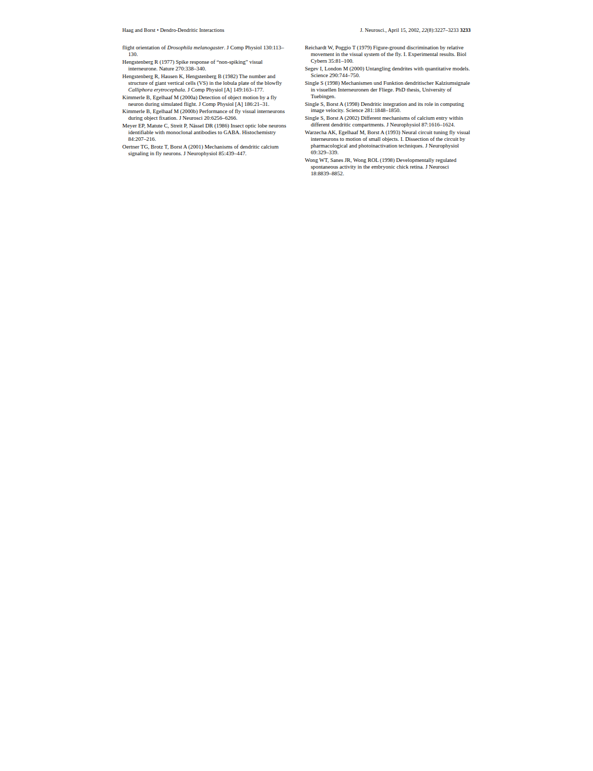Haag and Borst • Dendro-Dendritic Interactions
J. Neurosci., April 15, 2002, 22(8):3227–3233 3233
flight orientation of Drosophila melanogaster. J Comp Physiol 130:113–130.
Hengstenberg R (1977) Spike response of “non-spiking” visual interneurone. Nature 270:338–340.
Hengstenberg R, Hausen K, Hengstenberg B (1982) The number and structure of giant vertical cells (VS) in the lobula plate of the blowfly Calliphora erytrocephala. J Comp Physiol [A] 149:163–177.
Kimmerle B, Egelhaaf M (2000a) Detection of object motion by a fly neuron during simulated flight. J Comp Physiol [A] 186:21–31.
Kimmerle B, Egelhaaf M (2000b) Performance of fly visual interneurons during object fixation. J Neurosci 20:6256–6266.
Meyer EP, Matute C, Streit P, Nässel DR (1986) Insect optic lobe neurons identifiable with monoclonal antibodies to GABA. Histochemistry 84:207–216.
Oertner TG, Brotz T, Borst A (2001) Mechanisms of dendritic calcium signaling in fly neurons. J Neurophysiol 85:439–447.
Reichardt W, Poggio T (1979) Figure-ground discrimination by relative movement in the visual system of the fly. I. Experimental results. Biol Cybern 35:81–100.
Segev I, London M (2000) Untangling dendrites with quantitative models. Science 290:744–750.
Single S (1998) Mechanismen und Funktion dendritischer Kalziumsignale in visuellen Interneuronen der Fliege. PhD thesis, University of Tuebingen.
Single S, Borst A (1998) Dendritic integration and its role in computing image velocity. Science 281:1848–1850.
Single S, Borst A (2002) Different mechanisms of calcium entry within different dendritic compartments. J Neurophysiol 87:1616–1624.
Warzecha AK, Egelhaaf M, Borst A (1993) Neural circuit tuning fly visual interneurons to motion of small objects. I. Dissection of the circuit by pharmacological and photoinactivation techniques. J Neurophysiol 69:329–339.
Wong WT, Sanes JR, Wong ROL (1998) Developmentally regulated spontaneous activity in the embryonic chick retina. J Neurosci 18:8839–8852.